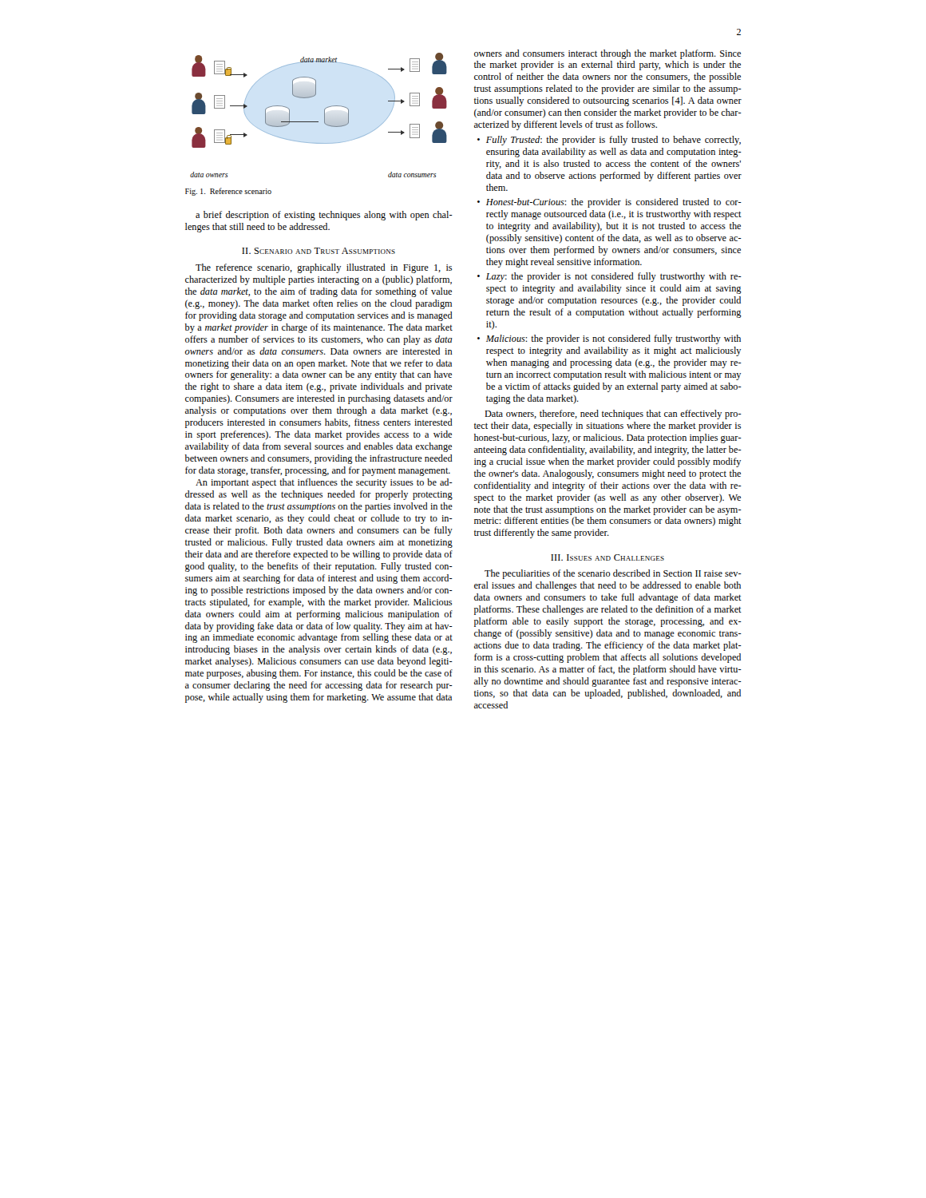2
data market
data owners
data consumers
Fig. 1. Reference scenario
a brief description of existing techniques along with open challenges that still need to be addressed.
II. Scenario and Trust Assumptions
The reference scenario, graphically illustrated in Figure 1, is characterized by multiple parties interacting on a (public) platform, the data market, to the aim of trading data for something of value (e.g., money). The data market often relies on the cloud paradigm for providing data storage and computation services and is managed by a market provider in charge of its maintenance. The data market offers a number of services to its customers, who can play as data owners and/or as data consumers. Data owners are interested in monetizing their data on an open market. Note that we refer to data owners for generality: a data owner can be any entity that can have the right to share a data item (e.g., private individuals and private companies). Consumers are interested in purchasing datasets and/or analysis or computations over them through a data market (e.g., producers interested in consumers habits, fitness centers interested in sport preferences). The data market provides access to a wide availability of data from several sources and enables data exchange between owners and consumers, providing the infrastructure needed for data storage, transfer, processing, and for payment management.
An important aspect that influences the security issues to be addressed as well as the techniques needed for properly protecting data is related to the trust assumptions on the parties involved in the data market scenario, as they could cheat or collude to try to increase their profit. Both data owners and consumers can be fully trusted or malicious. Fully trusted data owners aim at monetizing their data and are therefore expected to be willing to provide data of good quality, to the benefits of their reputation. Fully trusted consumers aim at searching for data of interest and using them according to possible restrictions imposed by the data owners and/or contracts stipulated, for example, with the market provider. Malicious data owners could aim at performing malicious manipulation of data by providing fake data or data of low quality. They aim at having an immediate economic advantage from selling these data or at introducing biases in the analysis over certain kinds of data (e.g., market analyses). Malicious consumers can use data beyond legitimate purposes, abusing them. For instance, this could be the case of a consumer declaring the need for accessing data for research purpose, while actually using them for marketing. We assume that data owners and consumers interact through the market platform. Since the market provider is an external third party, which is under the control of neither the data owners nor the consumers, the possible trust assumptions related to the provider are similar to the assumptions usually considered to outsourcing scenarios [4]. A data owner (and/or consumer) can then consider the market provider to be characterized by different levels of trust as follows.
Fully Trusted: the provider is fully trusted to behave correctly, ensuring data availability as well as data and computation integrity, and it is also trusted to access the content of the owners' data and to observe actions performed by different parties over them.
Honest-but-Curious: the provider is considered trusted to correctly manage outsourced data (i.e., it is trustworthy with respect to integrity and availability), but it is not trusted to access the (possibly sensitive) content of the data, as well as to observe actions over them performed by owners and/or consumers, since they might reveal sensitive information.
Lazy: the provider is not considered fully trustworthy with respect to integrity and availability since it could aim at saving storage and/or computation resources (e.g., the provider could return the result of a computation without actually performing it).
Malicious: the provider is not considered fully trustworthy with respect to integrity and availability as it might act maliciously when managing and processing data (e.g., the provider may return an incorrect computation result with malicious intent or may be a victim of attacks guided by an external party aimed at sabotaging the data market).
Data owners, therefore, need techniques that can effectively protect their data, especially in situations where the market provider is honest-but-curious, lazy, or malicious. Data protection implies guaranteeing data confidentiality, availability, and integrity, the latter being a crucial issue when the market provider could possibly modify the owner's data. Analogously, consumers might need to protect the confidentiality and integrity of their actions over the data with respect to the market provider (as well as any other observer). We note that the trust assumptions on the market provider can be asymmetric: different entities (be them consumers or data owners) might trust differently the same provider.
III. Issues and Challenges
The peculiarities of the scenario described in Section II raise several issues and challenges that need to be addressed to enable both data owners and consumers to take full advantage of data market platforms. These challenges are related to the definition of a market platform able to easily support the storage, processing, and exchange of (possibly sensitive) data and to manage economic transactions due to data trading. The efficiency of the data market platform is a cross-cutting problem that affects all solutions developed in this scenario. As a matter of fact, the platform should have virtually no downtime and should guarantee fast and responsive interactions, so that data can be uploaded, published, downloaded, and accessed